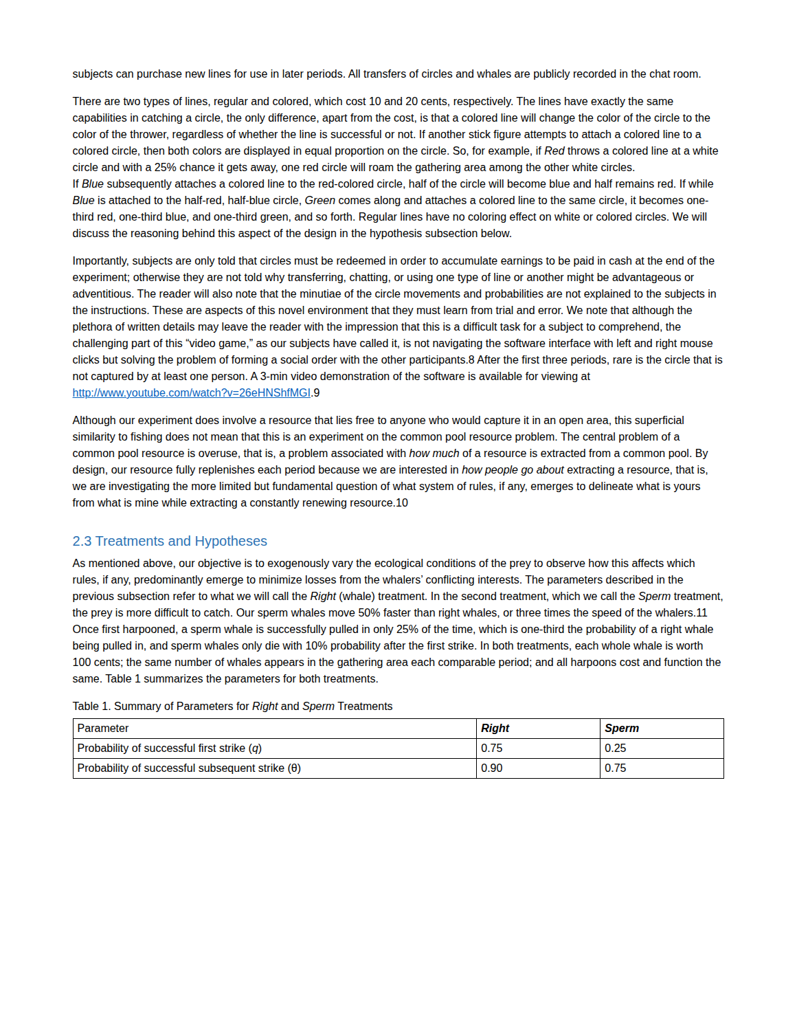subjects can purchase new lines for use in later periods. All transfers of circles and whales are publicly recorded in the chat room.
There are two types of lines, regular and colored, which cost 10 and 20 cents, respectively. The lines have exactly the same capabilities in catching a circle, the only difference, apart from the cost, is that a colored line will change the color of the circle to the color of the thrower, regardless of whether the line is successful or not. If another stick figure attempts to attach a colored line to a colored circle, then both colors are displayed in equal proportion on the circle. So, for example, if Red throws a colored line at a white circle and with a 25% chance it gets away, one red circle will roam the gathering area among the other white circles.
If Blue subsequently attaches a colored line to the red-colored circle, half of the circle will become blue and half remains red. If while Blue is attached to the half-red, half-blue circle, Green comes along and attaches a colored line to the same circle, it becomes one-third red, one-third blue, and one-third green, and so forth. Regular lines have no coloring effect on white or colored circles. We will discuss the reasoning behind this aspect of the design in the hypothesis subsection below.
Importantly, subjects are only told that circles must be redeemed in order to accumulate earnings to be paid in cash at the end of the experiment; otherwise they are not told why transferring, chatting, or using one type of line or another might be advantageous or adventitious. The reader will also note that the minutiae of the circle movements and probabilities are not explained to the subjects in the instructions. These are aspects of this novel environment that they must learn from trial and error. We note that although the plethora of written details may leave the reader with the impression that this is a difficult task for a subject to comprehend, the challenging part of this “video game,” as our subjects have called it, is not navigating the software interface with left and right mouse clicks but solving the problem of forming a social order with the other participants.8 After the first three periods, rare is the circle that is not captured by at least one person. A 3-min video demonstration of the software is available for viewing at http://www.youtube.com/watch?v=26eHNShfMGI.9
Although our experiment does involve a resource that lies free to anyone who would capture it in an open area, this superficial similarity to fishing does not mean that this is an experiment on the common pool resource problem. The central problem of a common pool resource is overuse, that is, a problem associated with how much of a resource is extracted from a common pool. By design, our resource fully replenishes each period because we are interested in how people go about extracting a resource, that is, we are investigating the more limited but fundamental question of what system of rules, if any, emerges to delineate what is yours from what is mine while extracting a constantly renewing resource.10
2.3 Treatments and Hypotheses
As mentioned above, our objective is to exogenously vary the ecological conditions of the prey to observe how this affects which rules, if any, predominantly emerge to minimize losses from the whalers’ conflicting interests. The parameters described in the previous subsection refer to what we will call the Right (whale) treatment. In the second treatment, which we call the Sperm treatment, the prey is more difficult to catch. Our sperm whales move 50% faster than right whales, or three times the speed of the whalers.11 Once first harpooned, a sperm whale is successfully pulled in only 25% of the time, which is one-third the probability of a right whale being pulled in, and sperm whales only die with 10% probability after the first strike. In both treatments, each whole whale is worth 100 cents; the same number of whales appears in the gathering area each comparable period; and all harpoons cost and function the same. Table 1 summarizes the parameters for both treatments.
Table 1. Summary of Parameters for Right and Sperm Treatments
| Parameter | Right | Sperm |
| Probability of successful first strike ( q ) | 0.75 | 0.25 |
| Probability of successful subsequent strike (θ) | 0.90 | 0.75 |